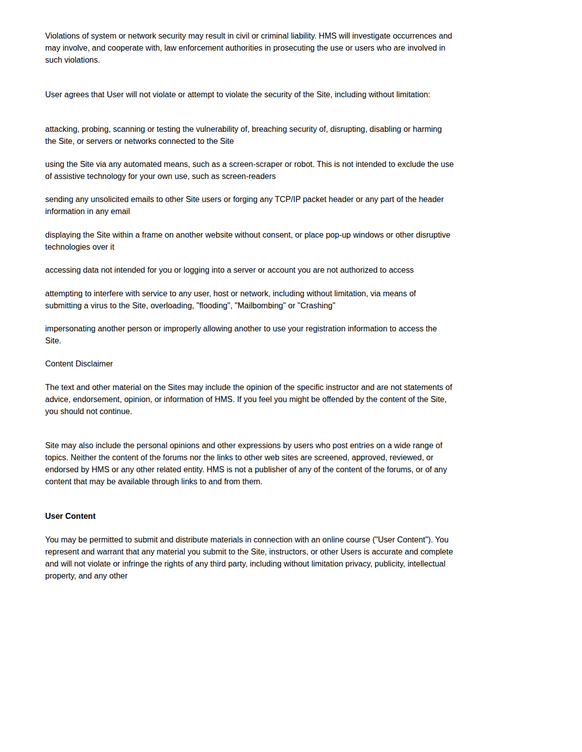Violations of system or network security may result in civil or criminal liability. HMS will investigate occurrences and may involve, and cooperate with, law enforcement authorities in prosecuting the use or users who are involved in such violations.
User agrees that User will not violate or attempt to violate the security of the Site, including without limitation:
attacking, probing, scanning or testing the vulnerability of, breaching security of, disrupting, disabling or harming the Site, or servers or networks connected to the Site
using the Site via any automated means, such as a screen-scraper or robot. This is not intended to exclude the use of assistive technology for your own use, such as screen-readers
sending any unsolicited emails to other Site users or forging any TCP/IP packet header or any part of the header information in any email
displaying the Site within a frame on another website without consent, or place pop-up windows or other disruptive technologies over it
accessing data not intended for you or logging into a server or account you are not authorized to access
attempting to interfere with service to any user, host or network, including without limitation, via means of submitting a virus to the Site, overloading, "flooding", "Mailbombing" or "Crashing"
impersonating another person or improperly allowing another to use your registration information to access the Site.
Content Disclaimer
The text and other material on the Sites may include the opinion of the specific instructor and are not statements of advice, endorsement, opinion, or information of HMS. If you feel you might be offended by the content of the Site, you should not continue.
Site may also include the personal opinions and other expressions by users who post entries on a wide range of topics. Neither the content of the forums nor the links to other web sites are screened, approved, reviewed, or endorsed by HMS or any other related entity. HMS is not a publisher of any of the content of the forums, or of any content that may be available through links to and from them.
User Content
You may be permitted to submit and distribute materials in connection with an online course ("User Content"). You represent and warrant that any material you submit to the Site, instructors, or other Users is accurate and complete and will not violate or infringe the rights of any third party, including without limitation privacy, publicity, intellectual property, and any other